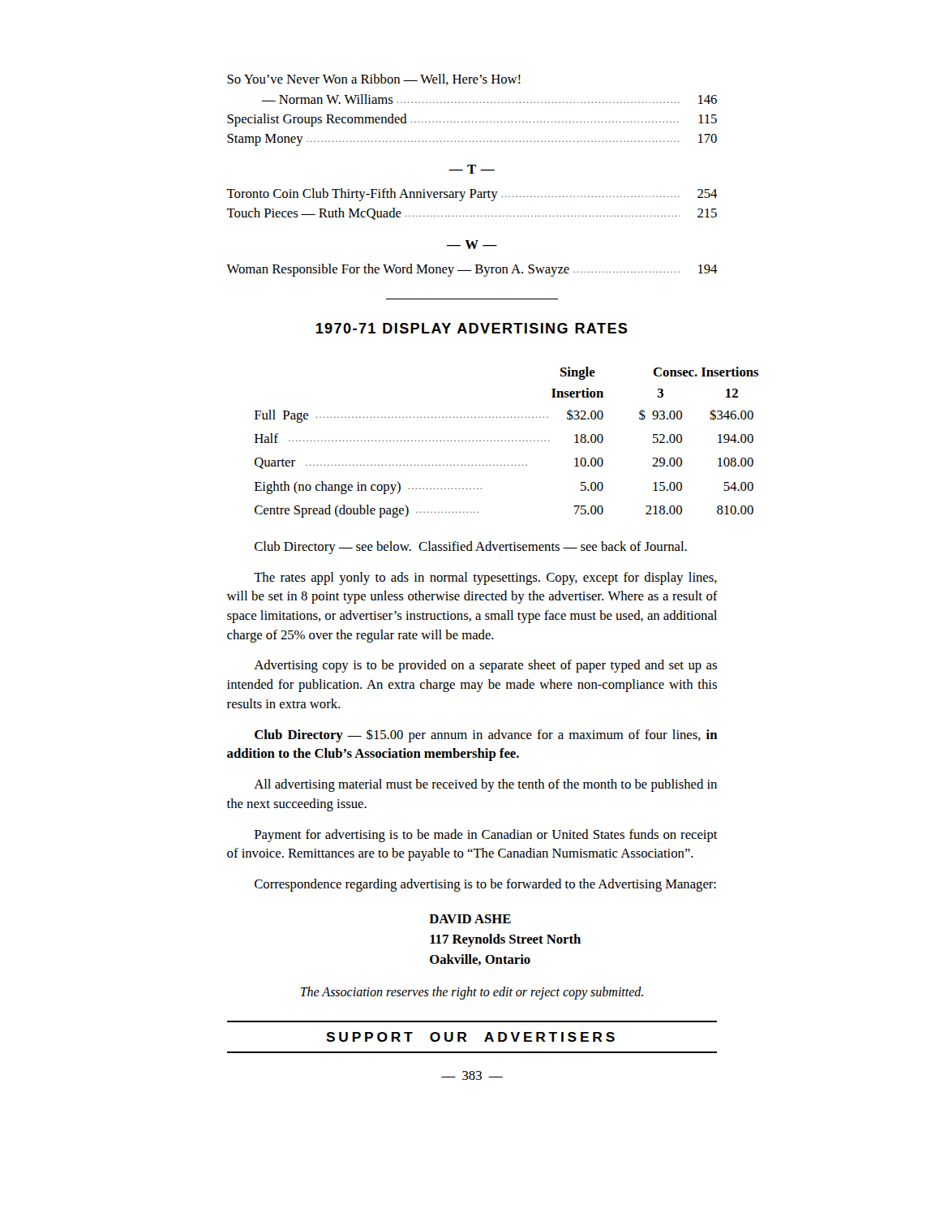So You’ve Never Won a Ribbon — Well, Here’s How!
— Norman W. Williams .................................................................................................. 146
Specialist Groups Recommended .......................................................................................................... 115
Stamp Money .............................................................................................................................. 170
— T —
Toronto Coin Club Thirty-Fifth Anniversary Party .............................................................. 254
Touch Pieces — Ruth McQuade .......................................................................................................... 215
— W —
Woman Responsible For the Word Money — Byron A. Swayze .................................. 194
1970-71 DISPLAY ADVERTISING RATES
| | Single | Consec. Insertions |
| --- | --- | --- |
| | Insertion | 3 | 12 |
| Full Page ................................................................. | $32.00 | $ 93.00 | $346.00 |
| Half ......................................................................... | 18.00 | 52.00 | 194.00 |
| Quarter .............................................................. | 10.00 | 29.00 | 108.00 |
| Eighth (no change in copy) ..................... | 5.00 | 15.00 | 54.00 |
| Centre Spread (double page) .................. | 75.00 | 218.00 | 810.00 |
Club Directory — see below. Classified Advertisements — see back of Journal.
The rates appl yonly to ads in normal typesettings. Copy, except for display lines, will be set in 8 point type unless otherwise directed by the advertiser. Where as a result of space limitations, or advertiser’s instructions, a small type face must be used, an additional charge of 25% over the regular rate will be made.
Advertising copy is to be provided on a separate sheet of paper typed and set up as intended for publication. An extra charge may be made where non-compliance with this results in extra work.
Club Directory — $15.00 per annum in advance for a maximum of four lines, in addition to the Club’s Association membership fee.
All advertising material must be received by the tenth of the month to be published in the next succeeding issue.
Payment for advertising is to be made in Canadian or United States funds on receipt of invoice. Remittances are to be payable to “The Canadian Numismatic Association”.
Correspondence regarding advertising is to be forwarded to the Advertising Manager:
DAVID ASHE
117 Reynolds Street North
Oakville, Ontario
The Association reserves the right to edit or reject copy submitted.
SUPPORT OUR ADVERTISERS
— 383 —